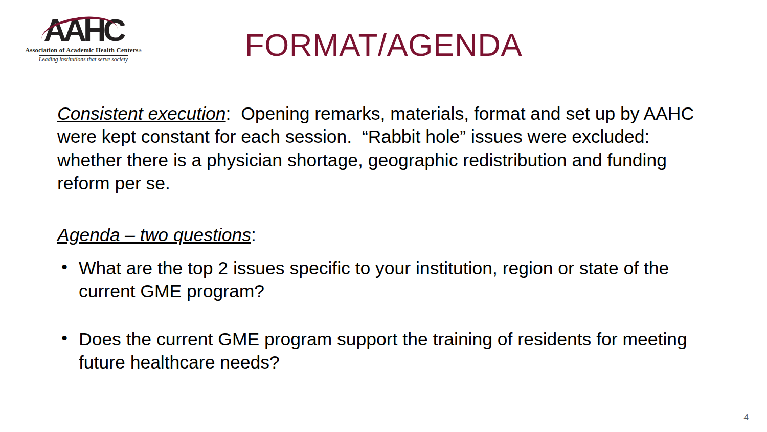AAHC
Association of Academic Health Centers®
Leading institutions that serve society
FORMAT/AGENDA
Consistent execution: Opening remarks, materials, format and set up by AAHC were kept constant for each session. “Rabbit hole” issues were excluded: whether there is a physician shortage, geographic redistribution and funding reform per se.
Agenda – two questions:
What are the top 2 issues specific to your institution, region or state of the current GME program?
Does the current GME program support the training of residents for meeting future healthcare needs?
4